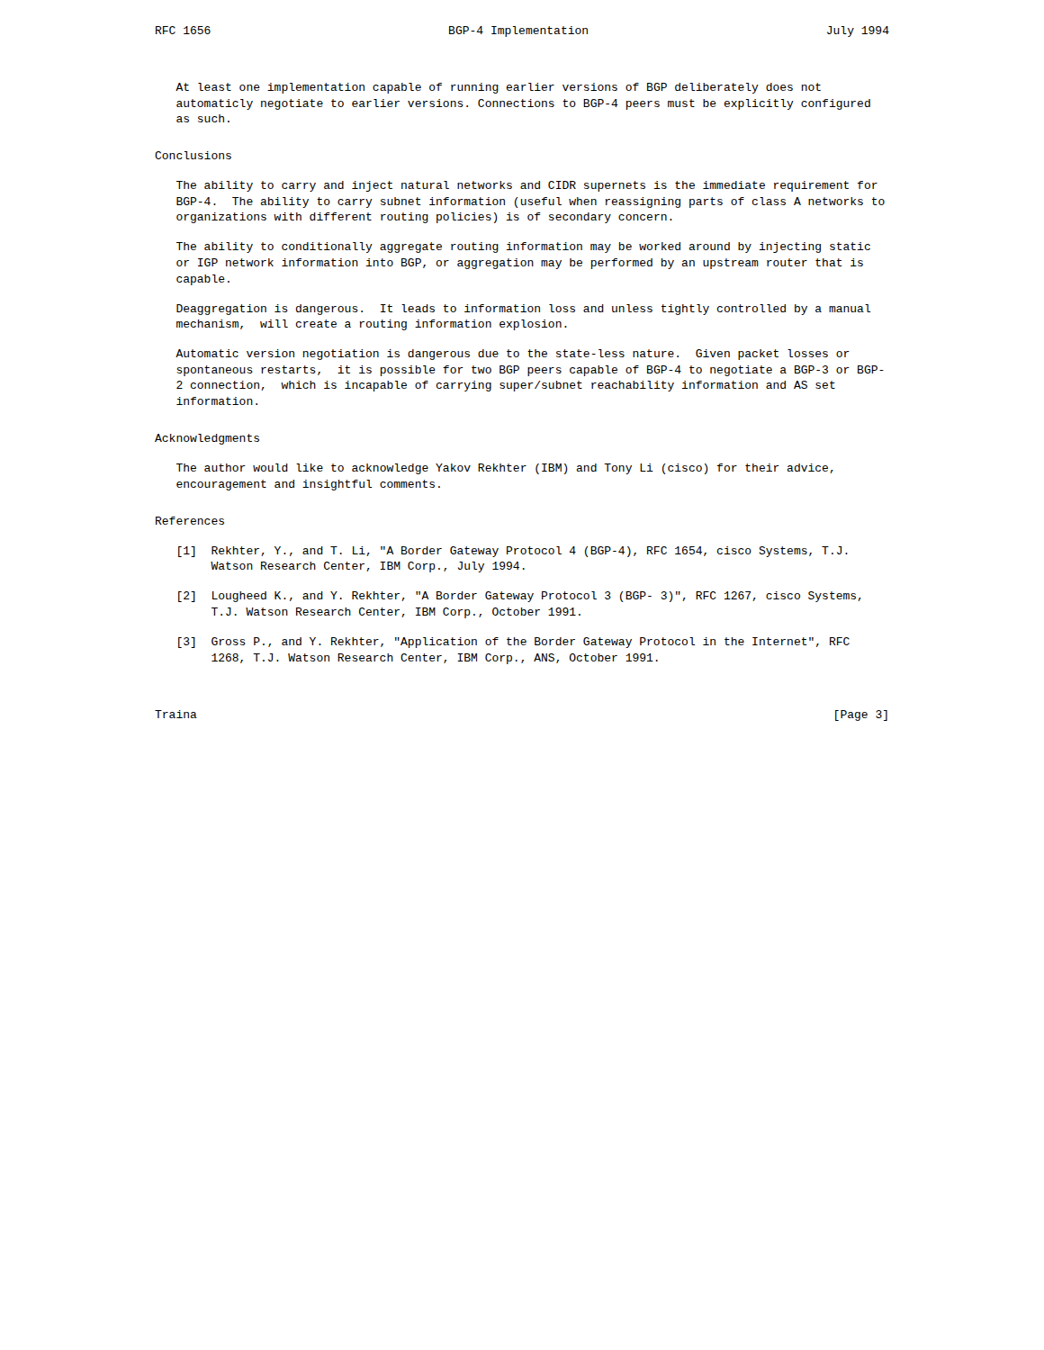RFC 1656 BGP-4 Implementation July 1994
At least one implementation capable of running earlier versions of BGP deliberately does not automaticly negotiate to earlier versions. Connections to BGP-4 peers must be explicitly configured as such.
Conclusions
The ability to carry and inject natural networks and CIDR supernets is the immediate requirement for BGP-4. The ability to carry subnet information (useful when reassigning parts of class A networks to organizations with different routing policies) is of secondary concern.
The ability to conditionally aggregate routing information may be worked around by injecting static or IGP network information into BGP, or aggregation may be performed by an upstream router that is capable.
Deaggregation is dangerous. It leads to information loss and unless tightly controlled by a manual mechanism, will create a routing information explosion.
Automatic version negotiation is dangerous due to the state-less nature. Given packet losses or spontaneous restarts, it is possible for two BGP peers capable of BGP-4 to negotiate a BGP-3 or BGP-2 connection, which is incapable of carrying super/subnet reachability information and AS set information.
Acknowledgments
The author would like to acknowledge Yakov Rekhter (IBM) and Tony Li (cisco) for their advice, encouragement and insightful comments.
References
[1] Rekhter, Y., and T. Li, "A Border Gateway Protocol 4 (BGP-4), RFC 1654, cisco Systems, T.J. Watson Research Center, IBM Corp., July 1994.
[2] Lougheed K., and Y. Rekhter, "A Border Gateway Protocol 3 (BGP- 3)", RFC 1267, cisco Systems, T.J. Watson Research Center, IBM Corp., October 1991.
[3] Gross P., and Y. Rekhter, "Application of the Border Gateway Protocol in the Internet", RFC 1268, T.J. Watson Research Center, IBM Corp., ANS, October 1991.
Traina [Page 3]